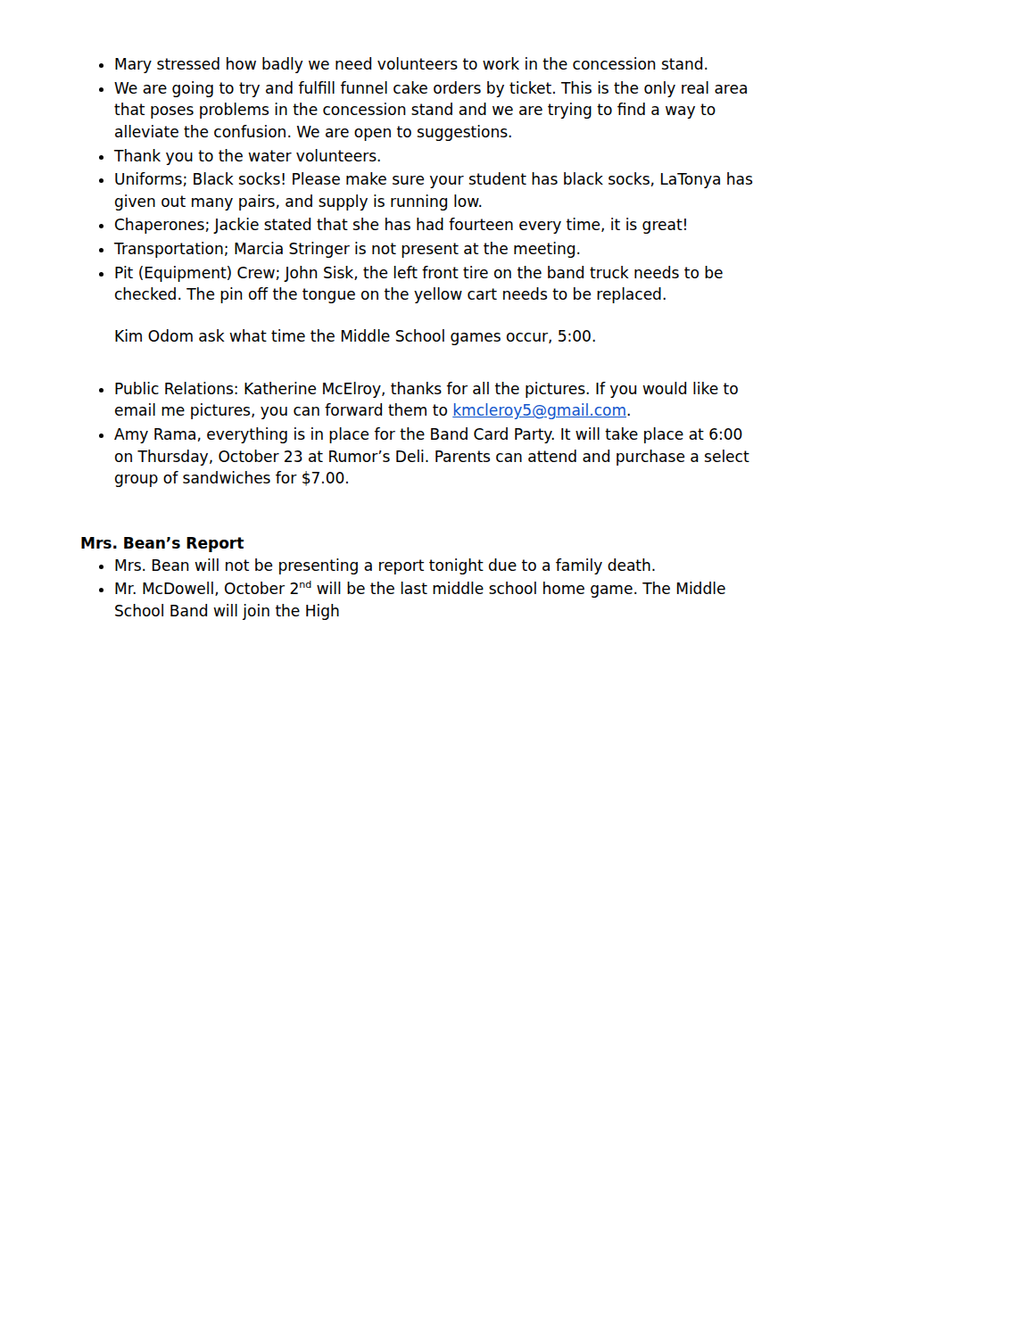Mary stressed how badly we need volunteers to work in the concession stand.
We are going to try and fulfill funnel cake orders by ticket. This is the only real area that poses problems in the concession stand and we are trying to find a way to alleviate the confusion. We are open to suggestions.
Thank you to the water volunteers.
Uniforms; Black socks! Please make sure your student has black socks, LaTonya has given out many pairs, and supply is running low.
Chaperones; Jackie stated that she has had fourteen every time, it is great!
Transportation; Marcia Stringer is not present at the meeting.
Pit (Equipment) Crew; John Sisk, the left front tire on the band truck needs to be checked. The pin off the tongue on the yellow cart needs to be replaced.
Kim Odom ask what time the Middle School games occur, 5:00.
Public Relations: Katherine McElroy, thanks for all the pictures. If you would like to email me pictures, you can forward them to kmcleroy5@gmail.com.
Amy Rama, everything is in place for the Band Card Party. It will take place at 6:00 on Thursday, October 23 at Rumor’s Deli. Parents can attend and purchase a select group of sandwiches for $7.00.
Mrs. Bean’s Report
Mrs. Bean will not be presenting a report tonight due to a family death.
Mr. McDowell, October 2nd will be the last middle school home game. The Middle School Band will join the High